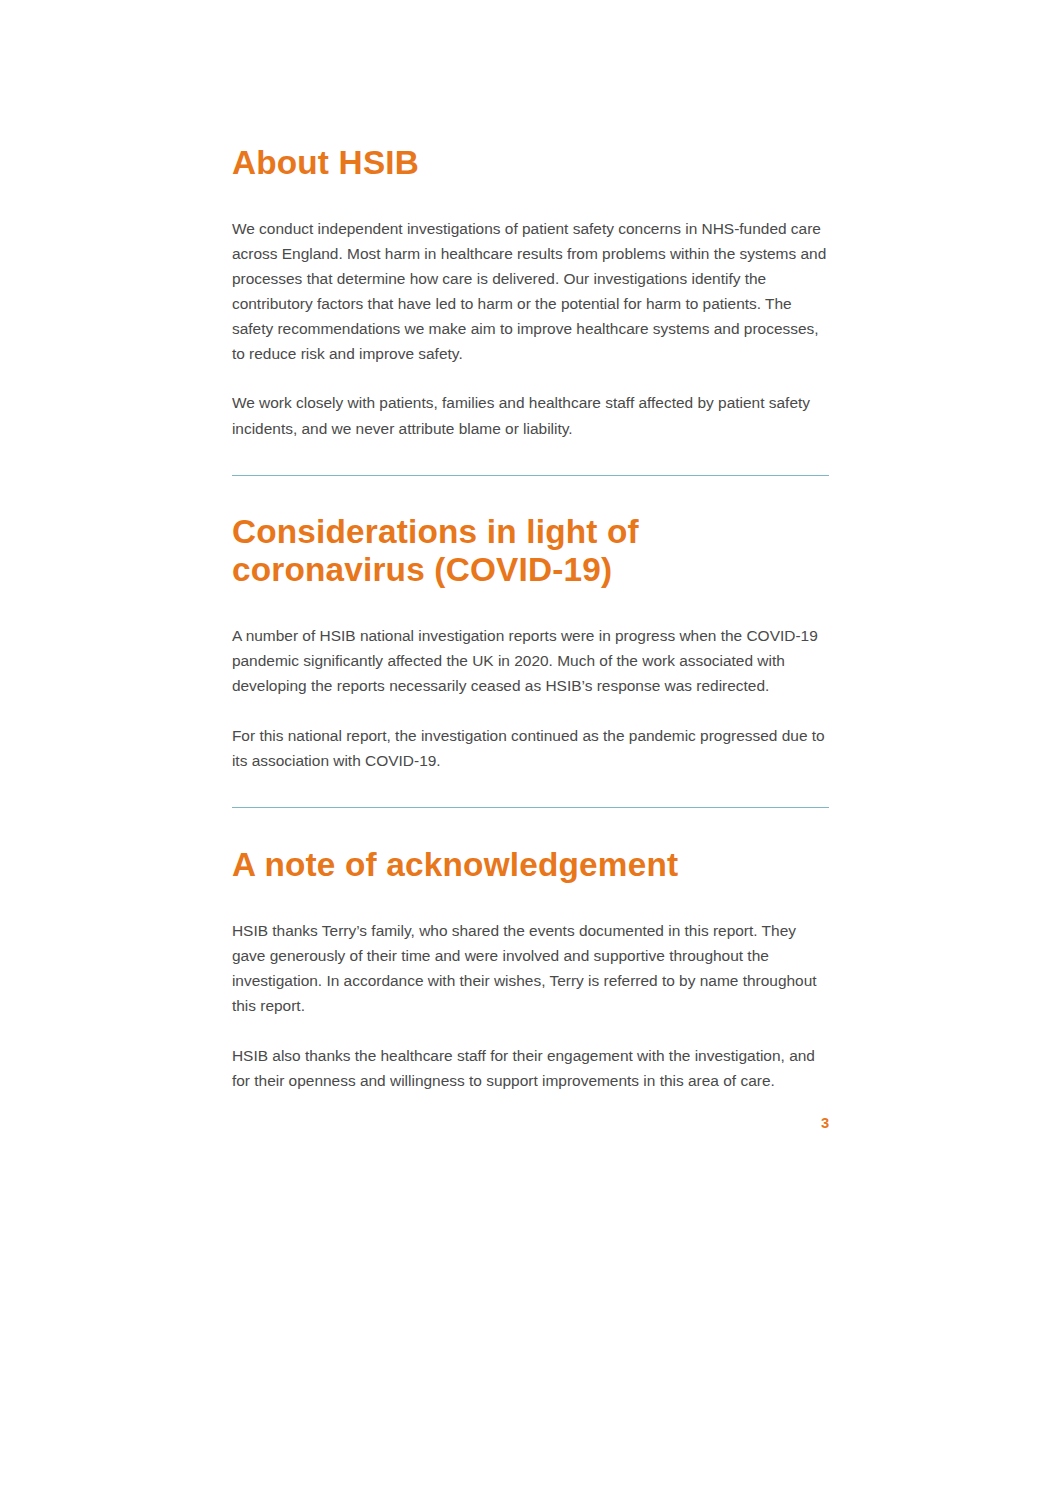About HSIB
We conduct independent investigations of patient safety concerns in NHS-funded care across England. Most harm in healthcare results from problems within the systems and processes that determine how care is delivered. Our investigations identify the contributory factors that have led to harm or the potential for harm to patients. The safety recommendations we make aim to improve healthcare systems and processes, to reduce risk and improve safety.
We work closely with patients, families and healthcare staff affected by patient safety incidents, and we never attribute blame or liability.
Considerations in light of coronavirus (COVID-19)
A number of HSIB national investigation reports were in progress when the COVID-19 pandemic significantly affected the UK in 2020. Much of the work associated with developing the reports necessarily ceased as HSIB’s response was redirected.
For this national report, the investigation continued as the pandemic progressed due to its association with COVID-19.
A note of acknowledgement
HSIB thanks Terry’s family, who shared the events documented in this report. They gave generously of their time and were involved and supportive throughout the investigation. In accordance with their wishes, Terry is referred to by name throughout this report.
HSIB also thanks the healthcare staff for their engagement with the investigation, and for their openness and willingness to support improvements in this area of care.
3